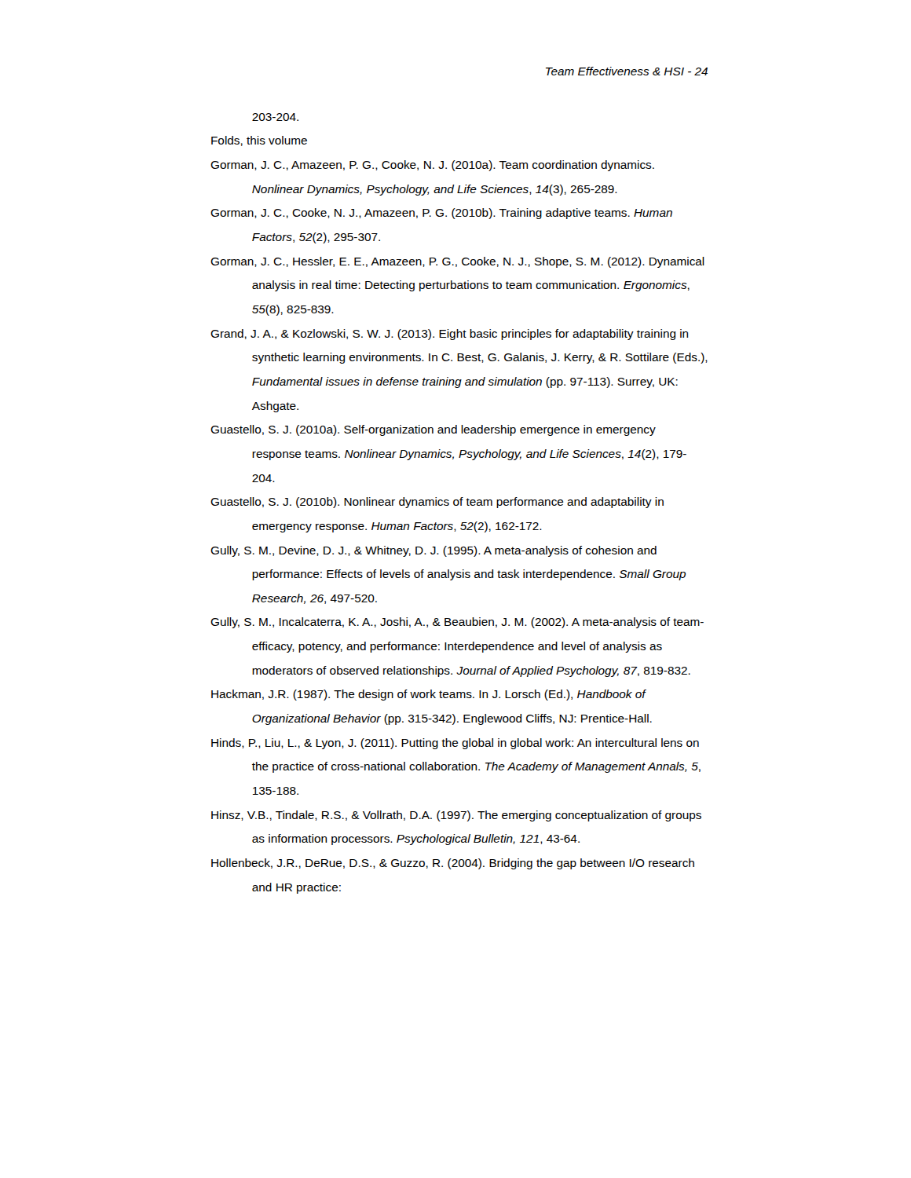Team Effectiveness & HSI - 24
203-204.
Folds, this volume
Gorman, J. C., Amazeen, P. G., Cooke, N. J. (2010a). Team coordination dynamics. Nonlinear Dynamics, Psychology, and Life Sciences, 14(3), 265-289.
Gorman, J. C., Cooke, N. J., Amazeen, P. G. (2010b). Training adaptive teams. Human Factors, 52(2), 295-307.
Gorman, J. C., Hessler, E. E., Amazeen, P. G., Cooke, N. J., Shope, S. M. (2012). Dynamical analysis in real time: Detecting perturbations to team communication. Ergonomics, 55(8), 825-839.
Grand, J. A., & Kozlowski, S. W. J. (2013). Eight basic principles for adaptability training in synthetic learning environments. In C. Best, G. Galanis, J. Kerry, & R. Sottilare (Eds.), Fundamental issues in defense training and simulation (pp. 97-113). Surrey, UK: Ashgate.
Guastello, S. J. (2010a). Self-organization and leadership emergence in emergency response teams. Nonlinear Dynamics, Psychology, and Life Sciences, 14(2), 179-204.
Guastello, S. J. (2010b). Nonlinear dynamics of team performance and adaptability in emergency response. Human Factors, 52(2), 162-172.
Gully, S. M., Devine, D. J., & Whitney, D. J. (1995). A meta-analysis of cohesion and performance: Effects of levels of analysis and task interdependence. Small Group Research, 26, 497-520.
Gully, S. M., Incalcaterra, K. A., Joshi, A., & Beaubien, J. M. (2002). A meta-analysis of team-efficacy, potency, and performance: Interdependence and level of analysis as moderators of observed relationships. Journal of Applied Psychology, 87, 819-832.
Hackman, J.R. (1987). The design of work teams. In J. Lorsch (Ed.), Handbook of Organizational Behavior (pp. 315-342). Englewood Cliffs, NJ: Prentice-Hall.
Hinds, P., Liu, L., & Lyon, J. (2011). Putting the global in global work: An intercultural lens on the practice of cross-national collaboration. The Academy of Management Annals, 5, 135-188.
Hinsz, V.B., Tindale, R.S., & Vollrath, D.A. (1997). The emerging conceptualization of groups as information processors. Psychological Bulletin, 121, 43-64.
Hollenbeck, J.R., DeRue, D.S., & Guzzo, R. (2004). Bridging the gap between I/O research and HR practice: